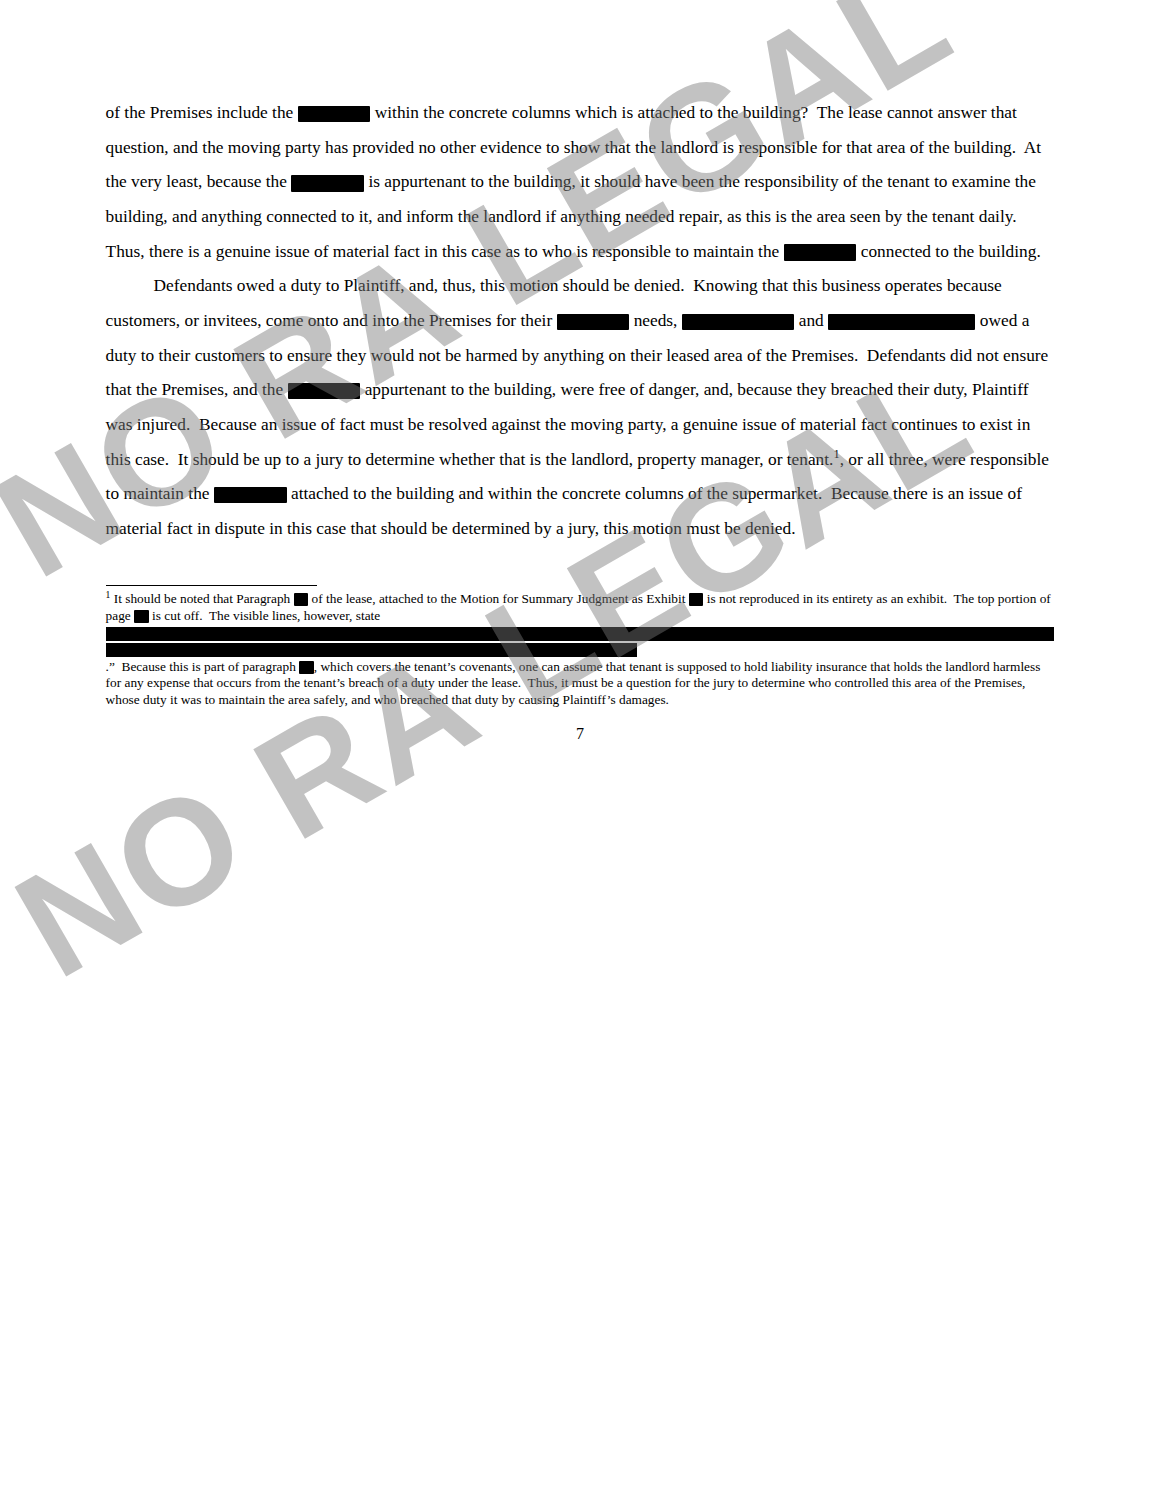NO RA LEGAL NO RA LEGAL
of the Premises include the within the concrete columns which is attached to the building? The lease cannot answer that question, and the moving party has provided no other evidence to show that the landlord is responsible for that area of the building. At the very least, because the is appurtenant to the building, it should have been the responsibility of the tenant to examine the building, and anything connected to it, and inform the landlord if anything needed repair, as this is the area seen by the tenant daily. Thus, there is a genuine issue of material fact in this case as to who is responsible to maintain the connected to the building.
Defendants owed a duty to Plaintiff, and, thus, this motion should be denied. Knowing that this business operates because customers, or invitees, come onto and into the Premises for their needs, and owed a duty to their customers to ensure they would not be harmed by anything on their leased area of the Premises. Defendants did not ensure that the Premises, and the appurtenant to the building, were free of danger, and, because they breached their duty, Plaintiff was injured. Because an issue of fact must be resolved against the moving party, a genuine issue of material fact continues to exist in this case. It should be up to a jury to determine whether that is the landlord, property manager, or tenant.1, or all three, were responsible to maintain the attached to the building and within the concrete columns of the supermarket. Because there is an issue of material fact in dispute in this case that should be determined by a jury, this motion must be denied.
1 It should be noted that Paragraph of the lease, attached to the Motion for Summary Judgment as Exhibit is not reproduced in its entirety as an exhibit. The top portion of page is cut off. The visible lines, however, state
.” Because this is part of paragraph , which covers the tenant’s covenants, one can assume that tenant is supposed to hold liability insurance that holds the landlord harmless for any expense that occurs from the tenant’s breach of a duty under the lease. Thus, it must be a question for the jury to determine who controlled this area of the Premises, whose duty it was to maintain the area safely, and who breached that duty by causing Plaintiff’s damages.
7